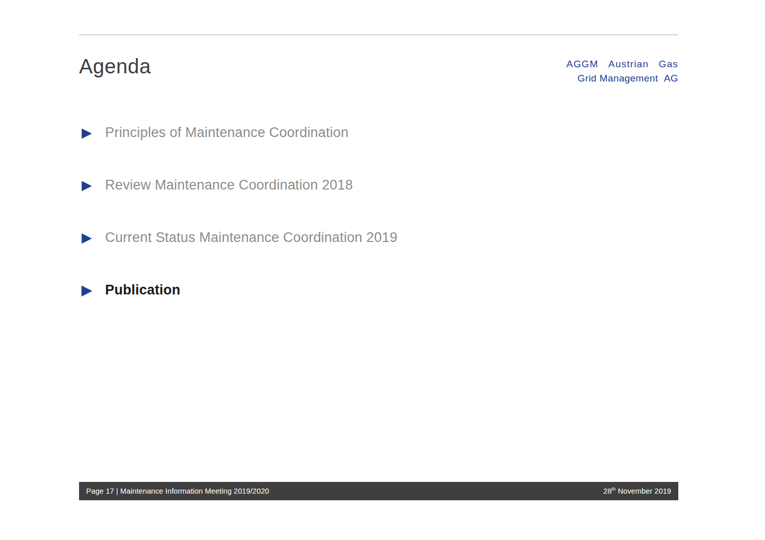Agenda
AGGM Austrian Gas
Grid Management AG
▶ Principles of Maintenance Coordination
▶ Review Maintenance Coordination 2018
▶ Current Status Maintenance Coordination 2019
▶ Publication
Page 17 | Maintenance Information Meeting 2019/2020
28th November 2019